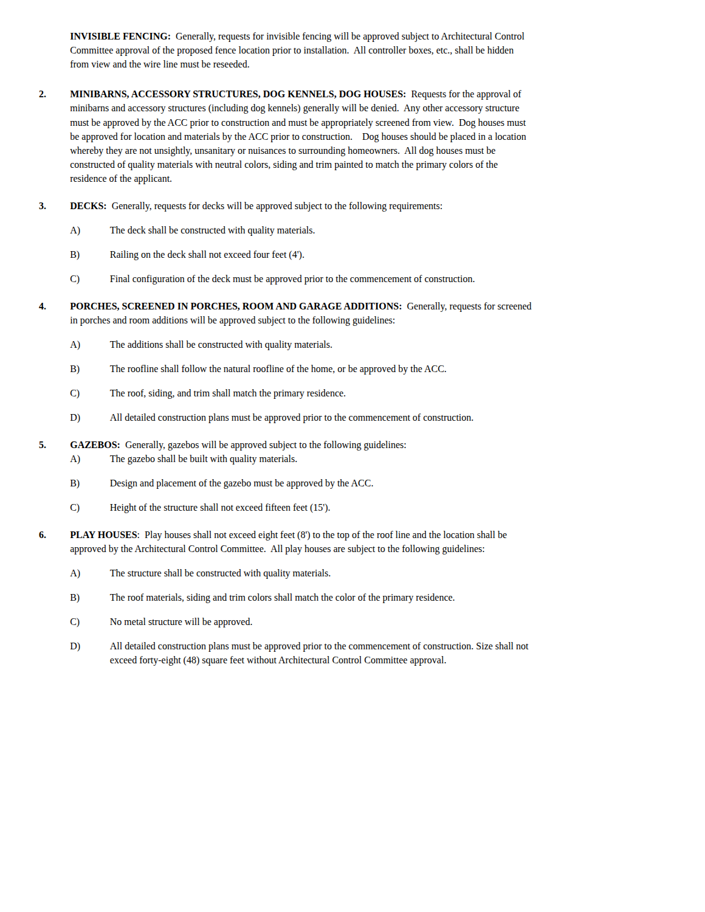INVISIBLE FENCING: Generally, requests for invisible fencing will be approved subject to Architectural Control Committee approval of the proposed fence location prior to installation. All controller boxes, etc., shall be hidden from view and the wire line must be reseeded.
2.
MINIBARNS, ACCESSORY STRUCTURES, DOG KENNELS, DOG HOUSES: Requests for the approval of minibarns and accessory structures (including dog kennels) generally will be denied. Any other accessory structure must be approved by the ACC prior to construction and must be appropriately screened from view. Dog houses must be approved for location and materials by the ACC prior to construction. Dog houses should be placed in a location whereby they are not unsightly, unsanitary or nuisances to surrounding homeowners. All dog houses must be constructed of quality materials with neutral colors, siding and trim painted to match the primary colors of the residence of the applicant.
3.
DECKS: Generally, requests for decks will be approved subject to the following requirements:
A)
The deck shall be constructed with quality materials.
B)
Railing on the deck shall not exceed four feet (4').
C)
Final configuration of the deck must be approved prior to the commencement of construction.
4.
PORCHES, SCREENED IN PORCHES, ROOM AND GARAGE ADDITIONS: Generally, requests for screened in porches and room additions will be approved subject to the following guidelines:
A)
The additions shall be constructed with quality materials.
B)
The roofline shall follow the natural roofline of the home, or be approved by the ACC.
C)
The roof, siding, and trim shall match the primary residence.
D)
All detailed construction plans must be approved prior to the commencement of construction.
5.
GAZEBOS: Generally, gazebos will be approved subject to the following guidelines:
A)
The gazebo shall be built with quality materials.
B)
Design and placement of the gazebo must be approved by the ACC.
C)
Height of the structure shall not exceed fifteen feet (15').
6.
PLAY HOUSES: Play houses shall not exceed eight feet (8') to the top of the roof line and the location shall be approved by the Architectural Control Committee. All play houses are subject to the following guidelines:
A)
The structure shall be constructed with quality materials.
B)
The roof materials, siding and trim colors shall match the color of the primary residence.
C)
No metal structure will be approved.
D)
All detailed construction plans must be approved prior to the commencement of construction. Size shall not exceed forty-eight (48) square feet without Architectural Control Committee approval.